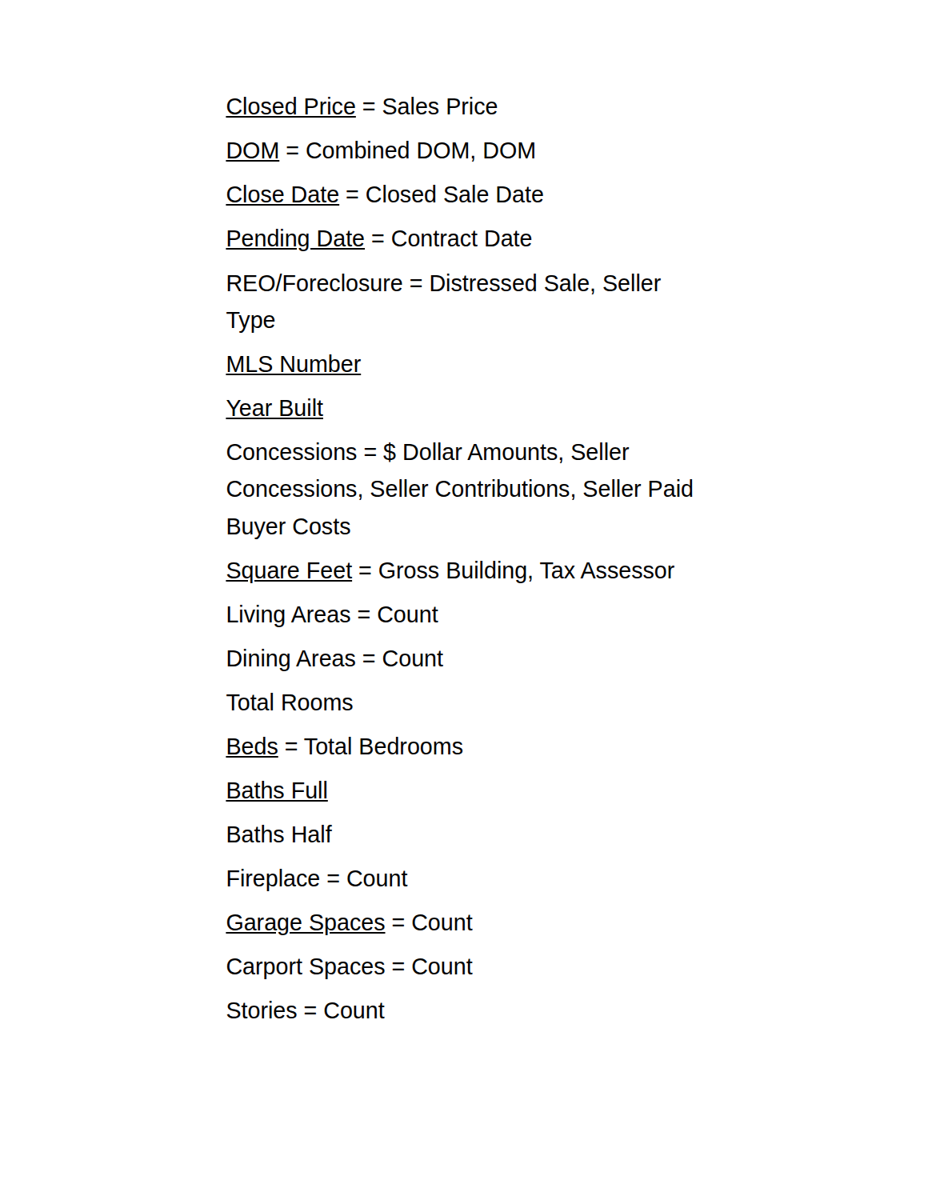Closed Price = Sales Price
DOM = Combined DOM, DOM
Close Date = Closed Sale Date
Pending Date = Contract Date
REO/Foreclosure = Distressed Sale, Seller Type
MLS Number
Year Built
Concessions = $ Dollar Amounts, Seller Concessions, Seller Contributions, Seller Paid Buyer Costs
Square Feet = Gross Building, Tax Assessor
Living Areas = Count
Dining Areas = Count
Total Rooms
Beds = Total Bedrooms
Baths Full
Baths Half
Fireplace = Count
Garage Spaces = Count
Carport Spaces = Count
Stories = Count